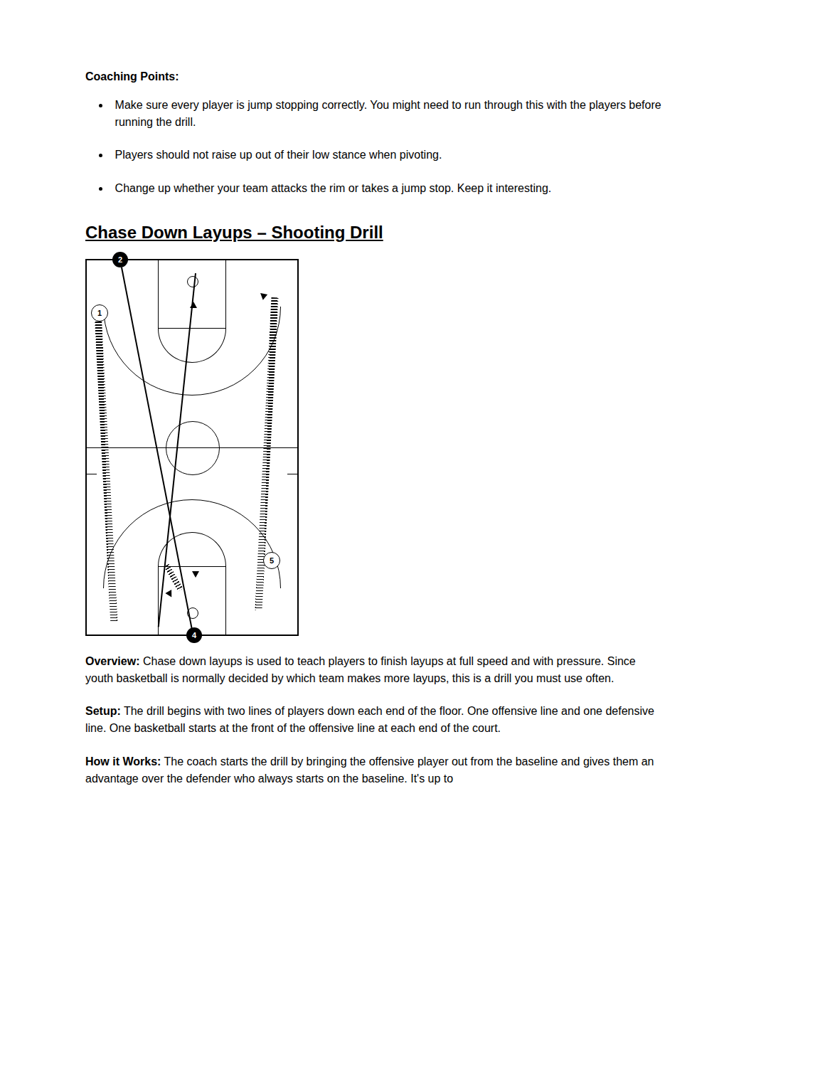Coaching Points:
Make sure every player is jump stopping correctly. You might need to run through this with the players before running the drill.
Players should not raise up out of their low stance when pivoting.
Change up whether your team attacks the rim or takes a jump stop. Keep it interesting.
Chase Down Layups – Shooting Drill
1
2
4
5
Overview: Chase down layups is used to teach players to finish layups at full speed and with pressure. Since youth basketball is normally decided by which team makes more layups, this is a drill you must use often.
Setup: The drill begins with two lines of players down each end of the floor. One offensive line and one defensive line. One basketball starts at the front of the offensive line at each end of the court.
How it Works: The coach starts the drill by bringing the offensive player out from the baseline and gives them an advantage over the defender who always starts on the baseline. It's up to